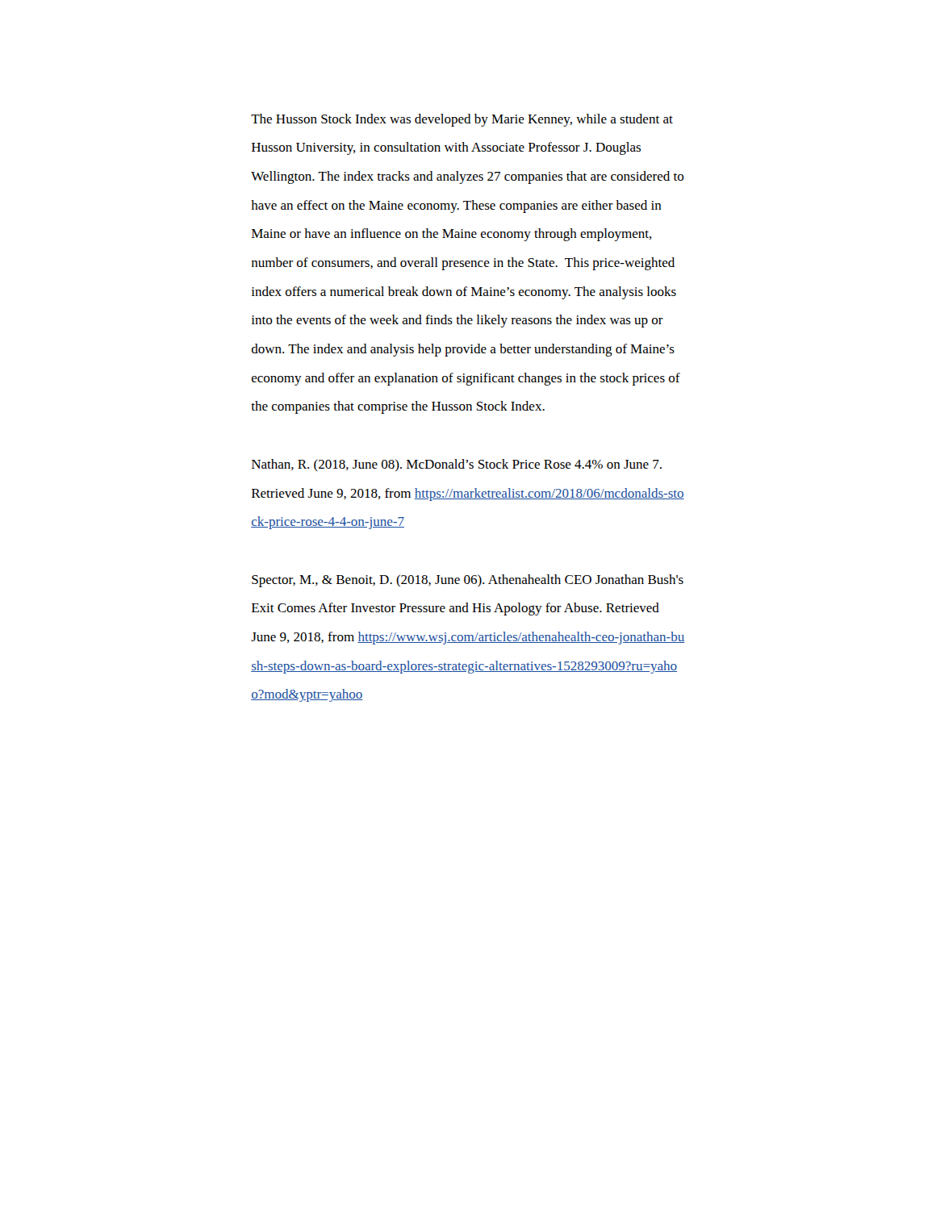The Husson Stock Index was developed by Marie Kenney, while a student at Husson University, in consultation with Associate Professor J. Douglas Wellington. The index tracks and analyzes 27 companies that are considered to have an effect on the Maine economy. These companies are either based in Maine or have an influence on the Maine economy through employment, number of consumers, and overall presence in the State. This price-weighted index offers a numerical break down of Maine’s economy. The analysis looks into the events of the week and finds the likely reasons the index was up or down. The index and analysis help provide a better understanding of Maine’s economy and offer an explanation of significant changes in the stock prices of the companies that comprise the Husson Stock Index.
Nathan, R. (2018, June 08). McDonald’s Stock Price Rose 4.4% on June 7. Retrieved June 9, 2018, from https://marketrealist.com/2018/06/mcdonalds-stock-price-rose-4-4-on-june-7
Spector, M., & Benoit, D. (2018, June 06). Athenahealth CEO Jonathan Bush's Exit Comes After Investor Pressure and His Apology for Abuse. Retrieved June 9, 2018, from https://www.wsj.com/articles/athenahealth-ceo-jonathan-bush-steps-down-as-board-explores-strategic-alternatives-1528293009?ru=yahoo?mod&yptr=yahoo